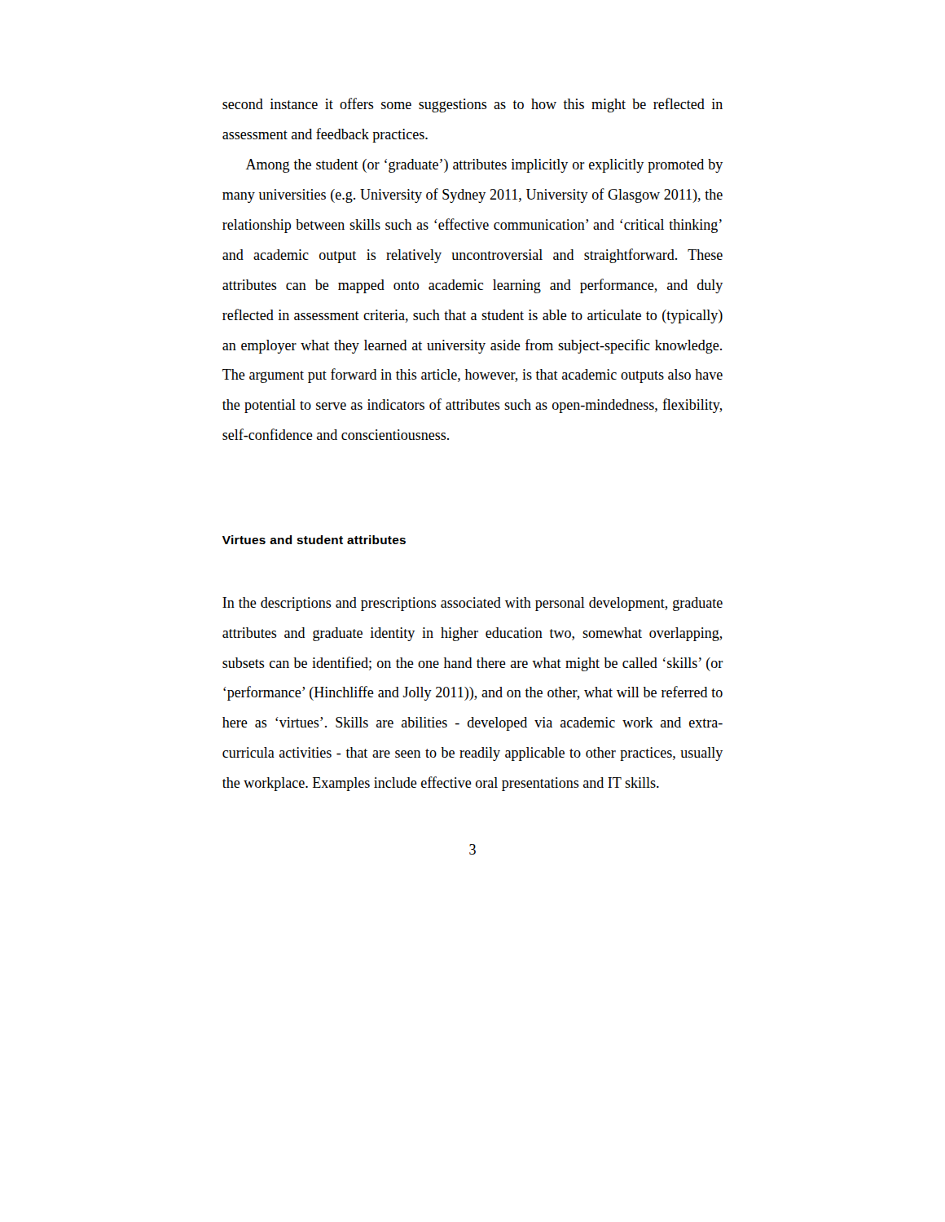second instance it offers some suggestions as to how this might be reflected in assessment and feedback practices.
Among the student (or ‘graduate’) attributes implicitly or explicitly promoted by many universities (e.g. University of Sydney 2011, University of Glasgow 2011), the relationship between skills such as ‘effective communication’ and ‘critical thinking’ and academic output is relatively uncontroversial and straightforward. These attributes can be mapped onto academic learning and performance, and duly reflected in assessment criteria, such that a student is able to articulate to (typically) an employer what they learned at university aside from subject-specific knowledge. The argument put forward in this article, however, is that academic outputs also have the potential to serve as indicators of attributes such as open-mindedness, flexibility, self-confidence and conscientiousness.
Virtues and student attributes
In the descriptions and prescriptions associated with personal development, graduate attributes and graduate identity in higher education two, somewhat overlapping, subsets can be identified; on the one hand there are what might be called ‘skills’ (or ‘performance’ (Hinchliffe and Jolly 2011)), and on the other, what will be referred to here as ‘virtues’. Skills are abilities - developed via academic work and extra-curricula activities - that are seen to be readily applicable to other practices, usually the workplace. Examples include effective oral presentations and IT skills.
3